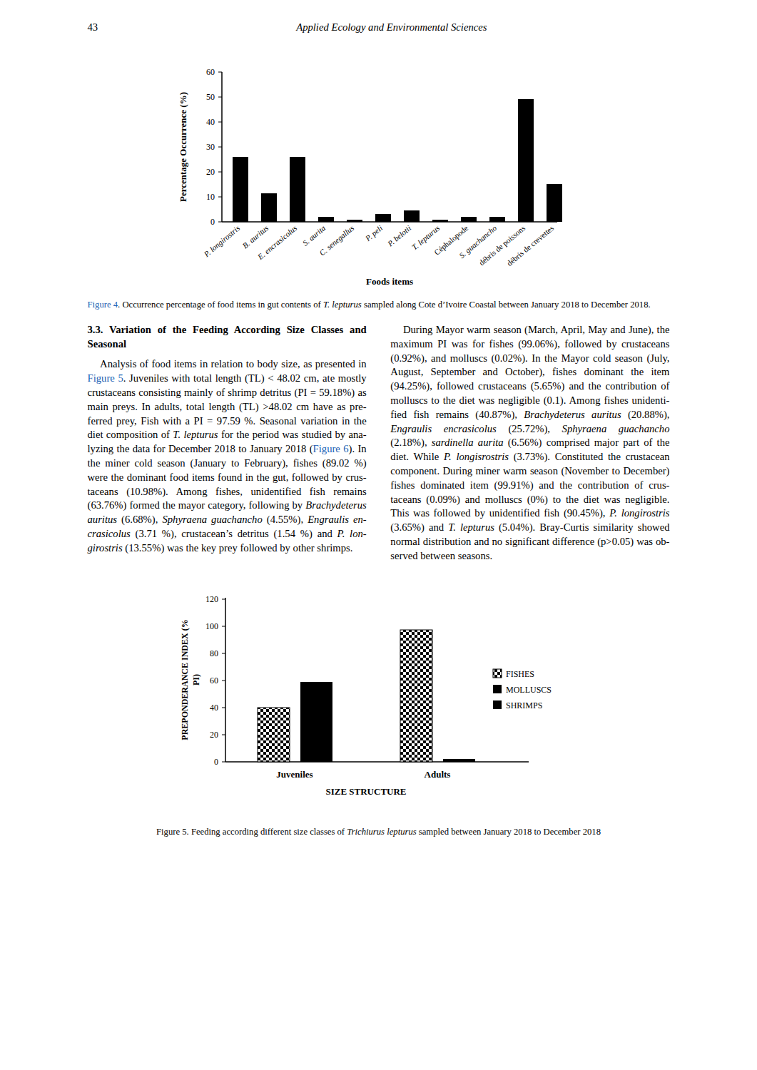43
Applied Ecology and Environmental Sciences
0 10 20 30 40 50 60 Percentage Occurrence (%) P. longirostris B. auritus E. encrasicolus S. aurita C. senegallus P. peli P. belotii T. lepturus Céphalopode S. guachancho débris de poissons débris de crevettes Foods items
Figure 4. Occurrence percentage of food items in gut contents of T. lepturus sampled along Cote d’Ivoire Coastal between January 2018 to December 2018.
3.3. Variation of the Feeding According Size Classes and Seasonal
Analysis of food items in relation to body size, as presented in Figure 5. Juveniles with total length (TL) < 48.02 cm, ate mostly crustaceans consisting mainly of shrimp detritus (PI = 59.18%) as main preys. In adults, total length (TL) >48.02 cm have as preferred prey, Fish with a PI = 97.59 %. Seasonal variation in the diet composition of T. lepturus for the period was studied by analyzing the data for December 2018 to January 2018 (Figure 6). In the miner cold season (January to February), fishes (89.02 %) were the dominant food items found in the gut, followed by crustaceans (10.98%). Among fishes, unidentified fish remains (63.76%) formed the mayor category, following by Brachydeterus auritus (6.68%), Sphyraena guachancho (4.55%), Engraulis encrasicolus (3.71 %), crustacean’s detritus (1.54 %) and P. longirostris (13.55%) was the key prey followed by other shrimps.
During Mayor warm season (March, April, May and June), the maximum PI was for fishes (99.06%), followed by crustaceans (0.92%), and molluscs (0.02%). In the Mayor cold season (July, August, September and October), fishes dominant the item (94.25%), followed crustaceans (5.65%) and the contribution of molluscs to the diet was negligible (0.1). Among fishes unidentified fish remains (40.87%), Brachydeterus auritus (20.88%), Engraulis encrasicolus (25.72%), Sphyraena guachancho (2.18%), sardinella aurita (6.56%) comprised major part of the diet. While P. longisrostris (3.73%). Constituted the crustacean component. During miner warm season (November to December) fishes dominated item (99.91%) and the contribution of crustaceans (0.09%) and molluscs (0%) to the diet was negligible. This was followed by unidentified fish (90.45%), P. longirostris (3.65%) and T. lepturus (5.04%). Bray-Curtis similarity showed normal distribution and no significant difference (p>0.05) was observed between seasons.
0 20 40 60 80 100 120 PREPONDERANCE INDEX (% PI) Juveniles Adults SIZE STRUCTURE FISHES MOLLUSCS SHRIMPS
Figure 5. Feeding according different size classes of Trichiurus lepturus sampled between January 2018 to December 2018